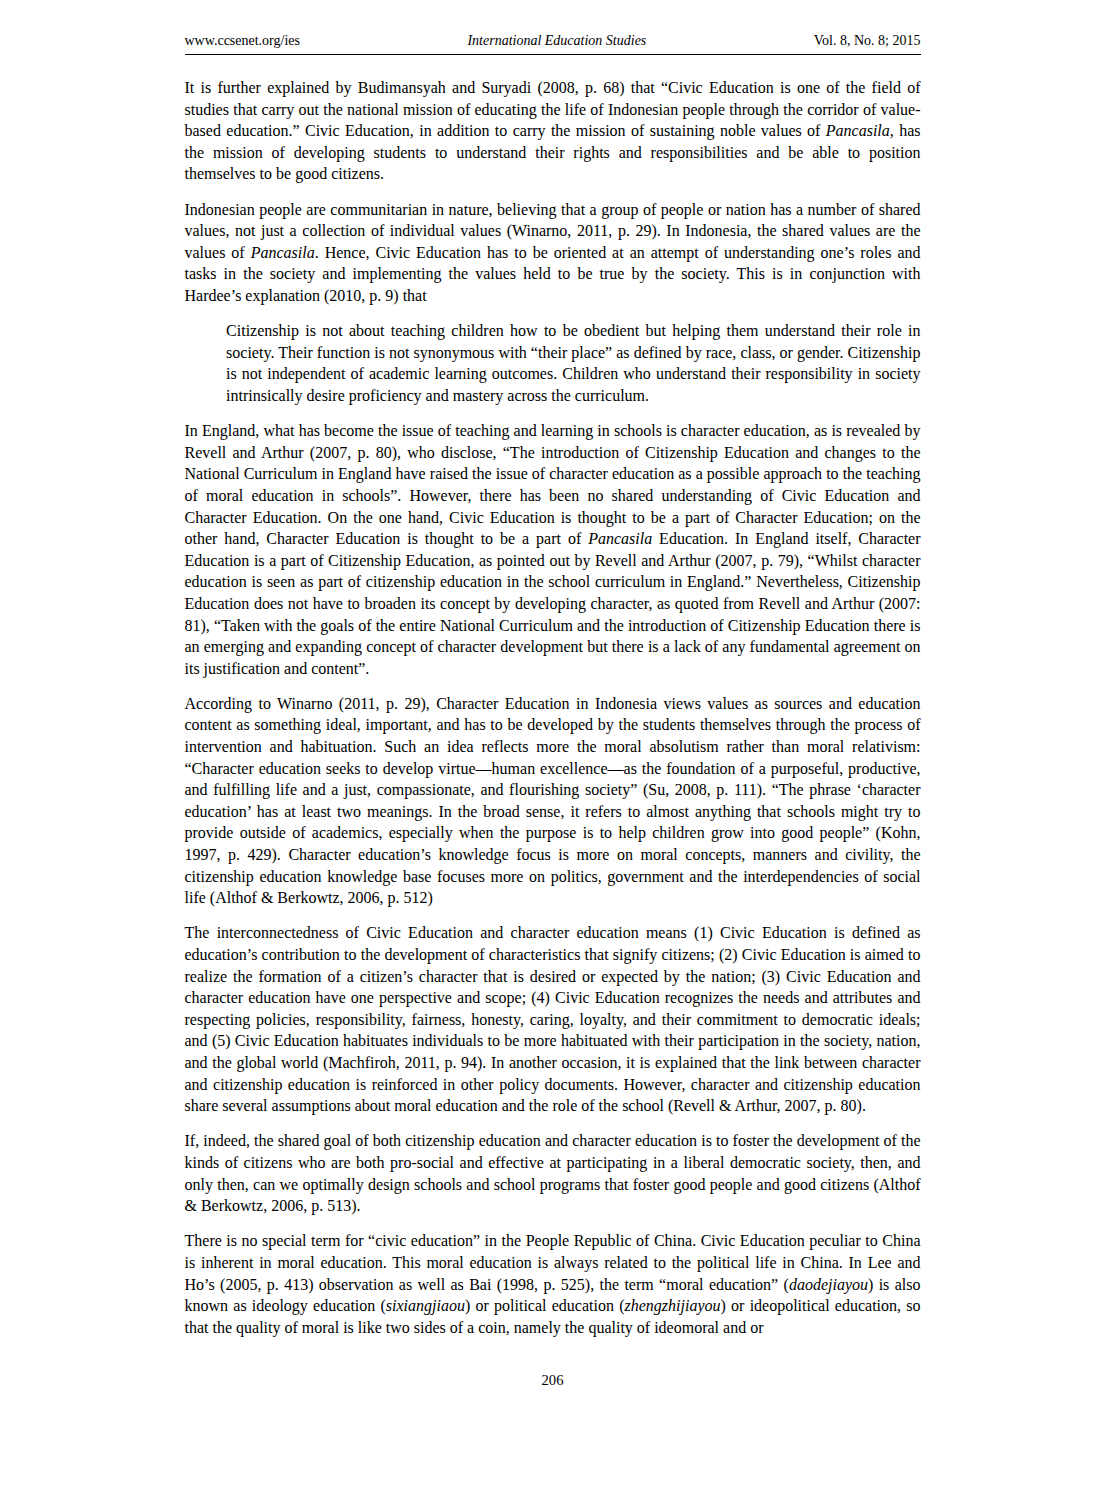www.ccsenet.org/ies International Education Studies Vol. 8, No. 8; 2015
It is further explained by Budimansyah and Suryadi (2008, p. 68) that “Civic Education is one of the field of studies that carry out the national mission of educating the life of Indonesian people through the corridor of value-based education.” Civic Education, in addition to carry the mission of sustaining noble values of Pancasila, has the mission of developing students to understand their rights and responsibilities and be able to position themselves to be good citizens.
Indonesian people are communitarian in nature, believing that a group of people or nation has a number of shared values, not just a collection of individual values (Winarno, 2011, p. 29). In Indonesia, the shared values are the values of Pancasila. Hence, Civic Education has to be oriented at an attempt of understanding one’s roles and tasks in the society and implementing the values held to be true by the society. This is in conjunction with Hardee’s explanation (2010, p. 9) that
Citizenship is not about teaching children how to be obedient but helping them understand their role in society. Their function is not synonymous with “their place” as defined by race, class, or gender. Citizenship is not independent of academic learning outcomes. Children who understand their responsibility in society intrinsically desire proficiency and mastery across the curriculum.
In England, what has become the issue of teaching and learning in schools is character education, as is revealed by Revell and Arthur (2007, p. 80), who disclose, “The introduction of Citizenship Education and changes to the National Curriculum in England have raised the issue of character education as a possible approach to the teaching of moral education in schools”. However, there has been no shared understanding of Civic Education and Character Education. On the one hand, Civic Education is thought to be a part of Character Education; on the other hand, Character Education is thought to be a part of Pancasila Education. In England itself, Character Education is a part of Citizenship Education, as pointed out by Revell and Arthur (2007, p. 79), “Whilst character education is seen as part of citizenship education in the school curriculum in England.” Nevertheless, Citizenship Education does not have to broaden its concept by developing character, as quoted from Revell and Arthur (2007: 81), “Taken with the goals of the entire National Curriculum and the introduction of Citizenship Education there is an emerging and expanding concept of character development but there is a lack of any fundamental agreement on its justification and content”.
According to Winarno (2011, p. 29), Character Education in Indonesia views values as sources and education content as something ideal, important, and has to be developed by the students themselves through the process of intervention and habituation. Such an idea reflects more the moral absolutism rather than moral relativism: “Character education seeks to develop virtue—human excellence—as the foundation of a purposeful, productive, and fulfilling life and a just, compassionate, and flourishing society” (Su, 2008, p. 111). “The phrase ‘character education’ has at least two meanings. In the broad sense, it refers to almost anything that schools might try to provide outside of academics, especially when the purpose is to help children grow into good people” (Kohn, 1997, p. 429). Character education’s knowledge focus is more on moral concepts, manners and civility, the citizenship education knowledge base focuses more on politics, government and the interdependencies of social life (Althof & Berkowtz, 2006, p. 512)
The interconnectedness of Civic Education and character education means (1) Civic Education is defined as education’s contribution to the development of characteristics that signify citizens; (2) Civic Education is aimed to realize the formation of a citizen’s character that is desired or expected by the nation; (3) Civic Education and character education have one perspective and scope; (4) Civic Education recognizes the needs and attributes and respecting policies, responsibility, fairness, honesty, caring, loyalty, and their commitment to democratic ideals; and (5) Civic Education habituates individuals to be more habituated with their participation in the society, nation, and the global world (Machfiroh, 2011, p. 94). In another occasion, it is explained that the link between character and citizenship education is reinforced in other policy documents. However, character and citizenship education share several assumptions about moral education and the role of the school (Revell & Arthur, 2007, p. 80).
If, indeed, the shared goal of both citizenship education and character education is to foster the development of the kinds of citizens who are both pro-social and effective at participating in a liberal democratic society, then, and only then, can we optimally design schools and school programs that foster good people and good citizens (Althof & Berkowtz, 2006, p. 513).
There is no special term for “civic education” in the People Republic of China. Civic Education peculiar to China is inherent in moral education. This moral education is always related to the political life in China. In Lee and Ho’s (2005, p. 413) observation as well as Bai (1998, p. 525), the term “moral education” (daodejiayou) is also known as ideology education (sixiangjiaou) or political education (zhengzhijiayou) or ideopolitical education, so that the quality of moral is like two sides of a coin, namely the quality of ideomoral and or
206